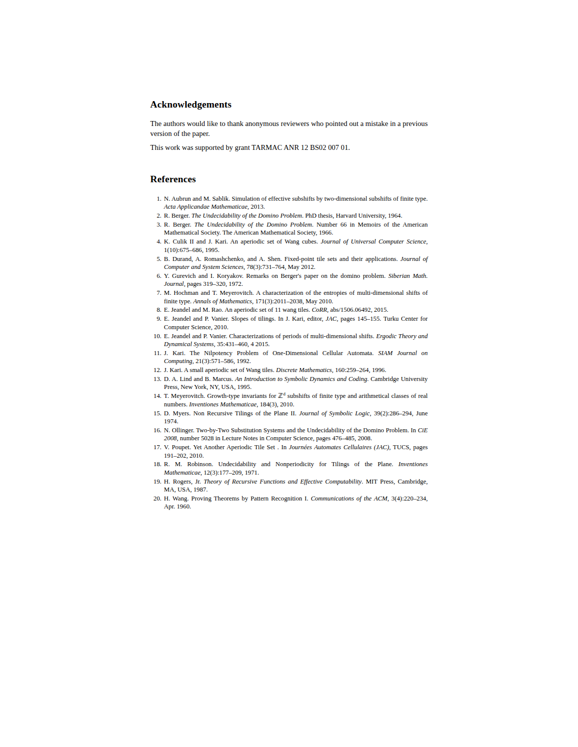Acknowledgements
The authors would like to thank anonymous reviewers who pointed out a mistake in a previous version of the paper.
This work was supported by grant TARMAC ANR 12 BS02 007 01.
References
N. Aubrun and M. Sablik. Simulation of effective subshifts by two-dimensional subshifts of finite type. Acta Applicandae Mathematicae, 2013.
R. Berger. The Undecidability of the Domino Problem. PhD thesis, Harvard University, 1964.
R. Berger. The Undecidability of the Domino Problem. Number 66 in Memoirs of the American Mathematical Society. The American Mathematical Society, 1966.
K. Culik II and J. Kari. An aperiodic set of Wang cubes. Journal of Universal Computer Science, 1(10):675–686, 1995.
B. Durand, A. Romashchenko, and A. Shen. Fixed-point tile sets and their applications. Journal of Computer and System Sciences, 78(3):731–764, May 2012.
Y. Gurevich and I. Koryakov. Remarks on Berger's paper on the domino problem. Siberian Math. Journal, pages 319–320, 1972.
M. Hochman and T. Meyerovitch. A characterization of the entropies of multi-dimensional shifts of finite type. Annals of Mathematics, 171(3):2011–2038, May 2010.
E. Jeandel and M. Rao. An aperiodic set of 11 wang tiles. CoRR, abs/1506.06492, 2015.
E. Jeandel and P. Vanier. Slopes of tilings. In J. Kari, editor, JAC, pages 145–155. Turku Center for Computer Science, 2010.
E. Jeandel and P. Vanier. Characterizations of periods of multi-dimensional shifts. Ergodic Theory and Dynamical Systems, 35:431–460, 4 2015.
J. Kari. The Nilpotency Problem of One-Dimensional Cellular Automata. SIAM Journal on Computing, 21(3):571–586, 1992.
J. Kari. A small aperiodic set of Wang tiles. Discrete Mathematics, 160:259–264, 1996.
D. A. Lind and B. Marcus. An Introduction to Symbolic Dynamics and Coding. Cambridge University Press, New York, NY, USA, 1995.
T. Meyerovitch. Growth-type invariants for ℤd subshifts of finite type and arithmetical classes of real numbers. Inventiones Mathematicae, 184(3), 2010.
D. Myers. Non Recursive Tilings of the Plane II. Journal of Symbolic Logic, 39(2):286–294, June 1974.
N. Ollinger. Two-by-Two Substitution Systems and the Undecidability of the Domino Problem. In CiE 2008, number 5028 in Lecture Notes in Computer Science, pages 476–485, 2008.
V. Poupet. Yet Another Aperiodic Tile Set . In Journées Automates Cellulaires (JAC), TUCS, pages 191–202, 2010.
R. M. Robinson. Undecidability and Nonperiodicity for Tilings of the Plane. Inventiones Mathematicae, 12(3):177–209, 1971.
H. Rogers, Jr. Theory of Recursive Functions and Effective Computability. MIT Press, Cambridge, MA, USA, 1987.
H. Wang. Proving Theorems by Pattern Recognition I. Communications of the ACM, 3(4):220–234, Apr. 1960.